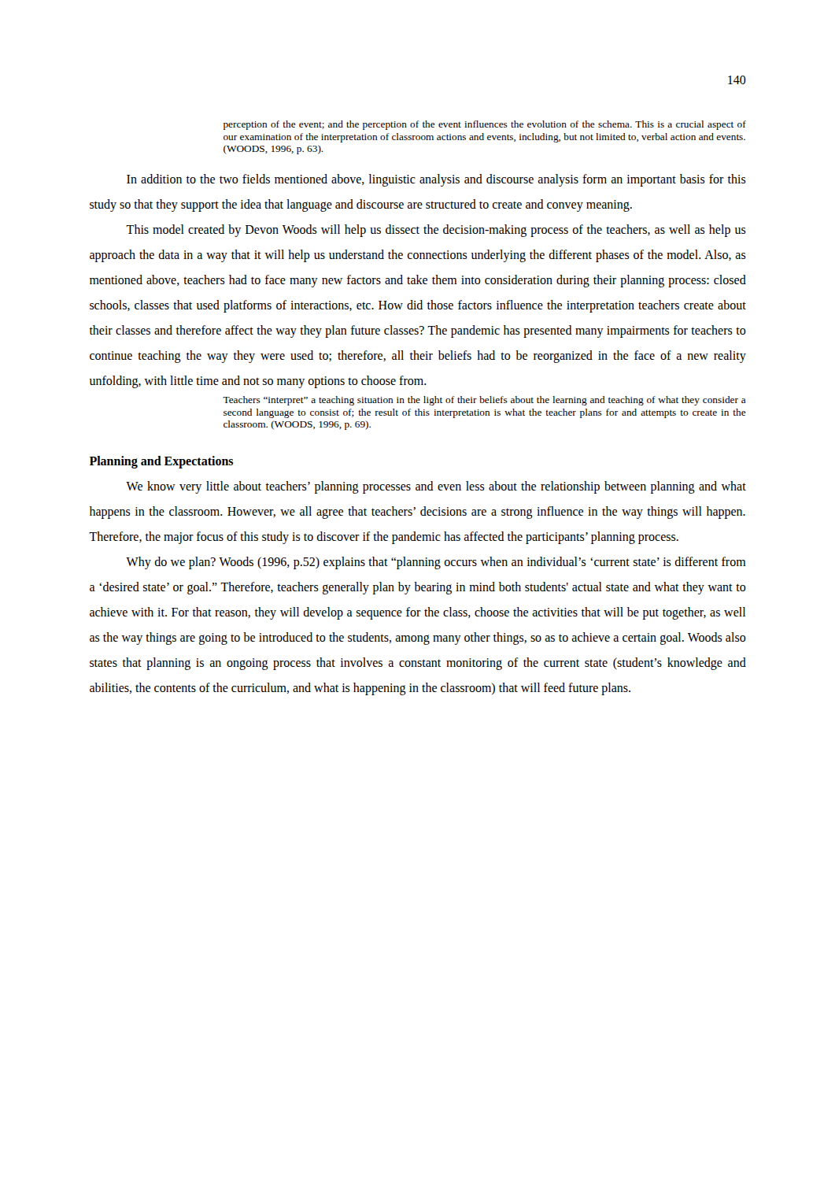140
perception of the event; and the perception of the event influences the evolution of the schema. This is a crucial aspect of our examination of the interpretation of classroom actions and events, including, but not limited to, verbal action and events. (WOODS, 1996, p. 63).
In addition to the two fields mentioned above, linguistic analysis and discourse analysis form an important basis for this study so that they support the idea that language and discourse are structured to create and convey meaning.
This model created by Devon Woods will help us dissect the decision-making process of the teachers, as well as help us approach the data in a way that it will help us understand the connections underlying the different phases of the model. Also, as mentioned above, teachers had to face many new factors and take them into consideration during their planning process: closed schools, classes that used platforms of interactions, etc. How did those factors influence the interpretation teachers create about their classes and therefore affect the way they plan future classes? The pandemic has presented many impairments for teachers to continue teaching the way they were used to; therefore, all their beliefs had to be reorganized in the face of a new reality unfolding, with little time and not so many options to choose from.
Teachers “interpret” a teaching situation in the light of their beliefs about the learning and teaching of what they consider a second language to consist of; the result of this interpretation is what the teacher plans for and attempts to create in the classroom. (WOODS, 1996, p. 69).
Planning and Expectations
We know very little about teachers’ planning processes and even less about the relationship between planning and what happens in the classroom. However, we all agree that teachers’ decisions are a strong influence in the way things will happen. Therefore, the major focus of this study is to discover if the pandemic has affected the participants’ planning process.
Why do we plan? Woods (1996, p.52) explains that “planning occurs when an individual’s ‘current state’ is different from a ‘desired state’ or goal.” Therefore, teachers generally plan by bearing in mind both students' actual state and what they want to achieve with it. For that reason, they will develop a sequence for the class, choose the activities that will be put together, as well as the way things are going to be introduced to the students, among many other things, so as to achieve a certain goal. Woods also states that planning is an ongoing process that involves a constant monitoring of the current state (student’s knowledge and abilities, the contents of the curriculum, and what is happening in the classroom) that will feed future plans.